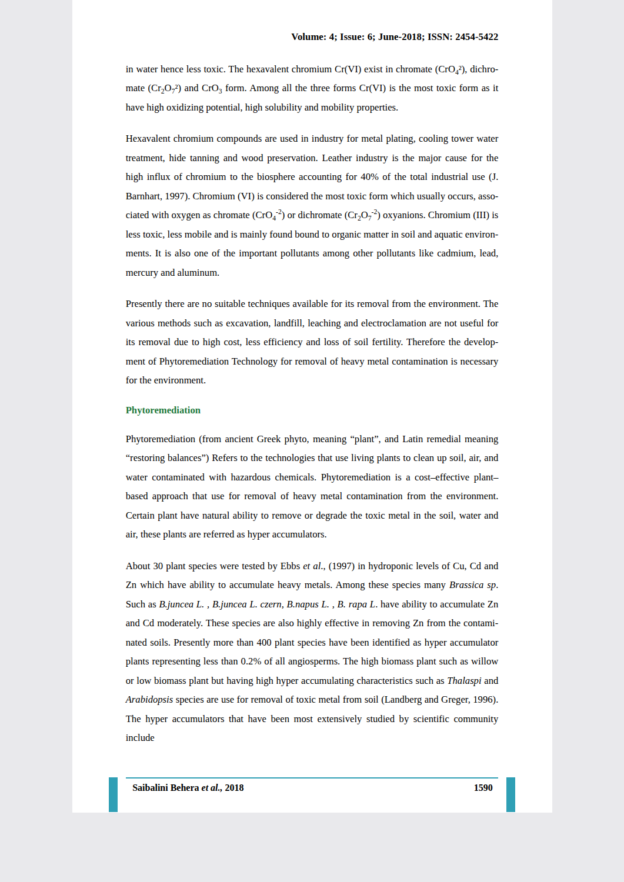Volume: 4; Issue: 6; June-2018; ISSN: 2454-5422
in water hence less toxic. The hexavalent chromium Cr(VI) exist in chromate (CrO4²), dichromate (Cr2O7²) and CrO3 form. Among all the three forms Cr(VI) is the most toxic form as it have high oxidizing potential, high solubility and mobility properties.
Hexavalent chromium compounds are used in industry for metal plating, cooling tower water treatment, hide tanning and wood preservation. Leather industry is the major cause for the high influx of chromium to the biosphere accounting for 40% of the total industrial use (J. Barnhart, 1997). Chromium (VI) is considered the most toxic form which usually occurs, associated with oxygen as chromate (CrO4-2) or dichromate (Cr2O7-2) oxyanions. Chromium (III) is less toxic, less mobile and is mainly found bound to organic matter in soil and aquatic environments. It is also one of the important pollutants among other pollutants like cadmium, lead, mercury and aluminum.
Presently there are no suitable techniques available for its removal from the environment. The various methods such as excavation, landfill, leaching and electroclamation are not useful for its removal due to high cost, less efficiency and loss of soil fertility. Therefore the development of Phytoremediation Technology for removal of heavy metal contamination is necessary for the environment.
Phytoremediation
Phytoremediation (from ancient Greek phyto, meaning “plant”, and Latin remedial meaning “restoring balances”) Refers to the technologies that use living plants to clean up soil, air, and water contaminated with hazardous chemicals. Phytoremediation is a cost–effective plant–based approach that use for removal of heavy metal contamination from the environment. Certain plant have natural ability to remove or degrade the toxic metal in the soil, water and air, these plants are referred as hyper accumulators.
About 30 plant species were tested by Ebbs et al., (1997) in hydroponic levels of Cu, Cd and Zn which have ability to accumulate heavy metals. Among these species many Brassica sp. Such as B.juncea L. , B.juncea L. czern, B.napus L. , B. rapa L. have ability to accumulate Zn and Cd moderately. These species are also highly effective in removing Zn from the contaminated soils. Presently more than 400 plant species have been identified as hyper accumulator plants representing less than 0.2% of all angiosperms. The high biomass plant such as willow or low biomass plant but having high hyper accumulating characteristics such as Thalaspi and Arabidopsis species are use for removal of toxic metal from soil (Landberg and Greger, 1996). The hyper accumulators that have been most extensively studied by scientific community include
Saibalini Behera et al., 2018
1590